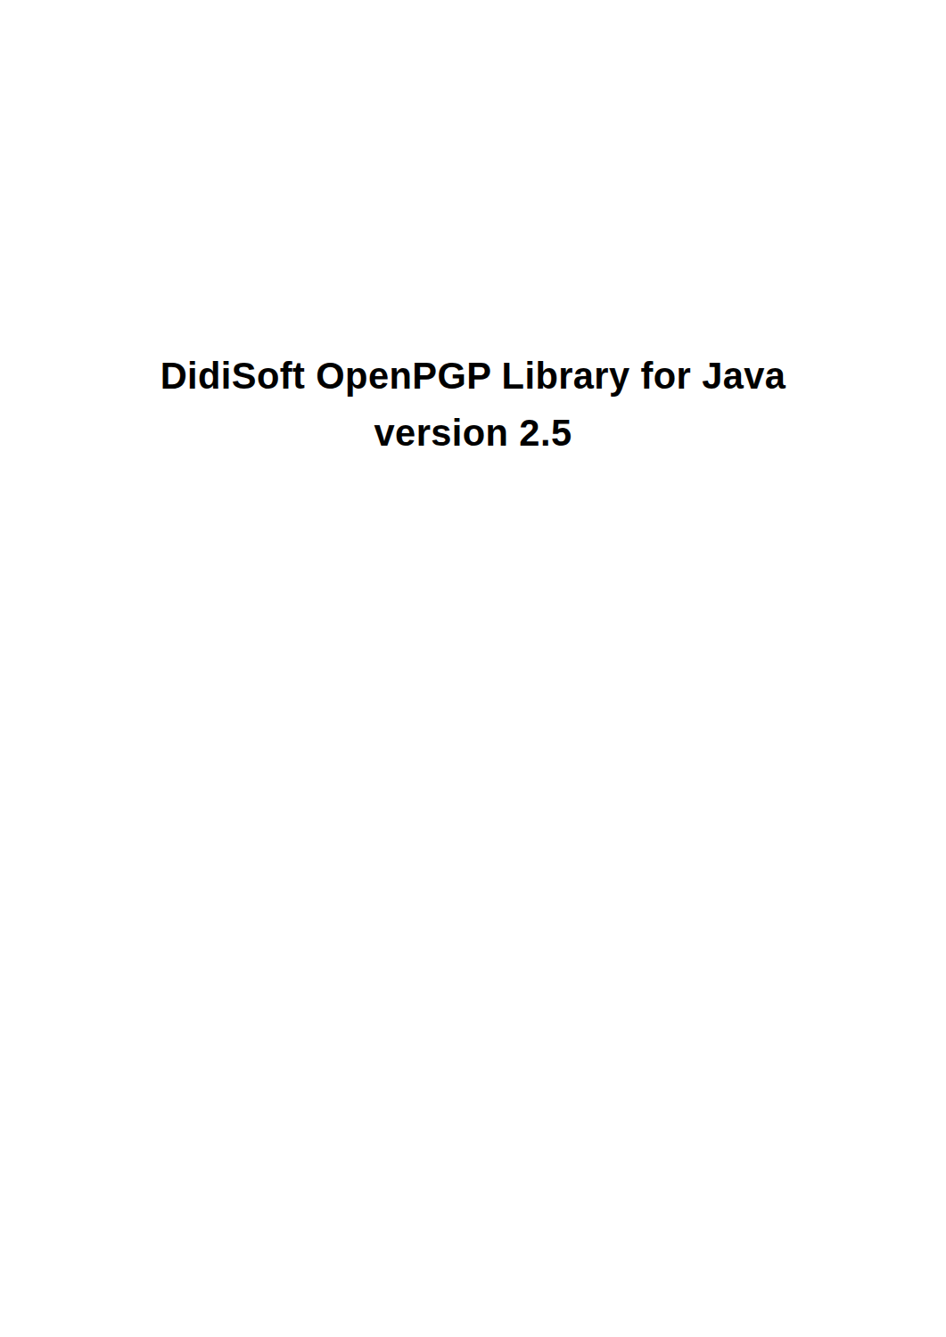DidiSoft OpenPGP Library for Java version 2.5